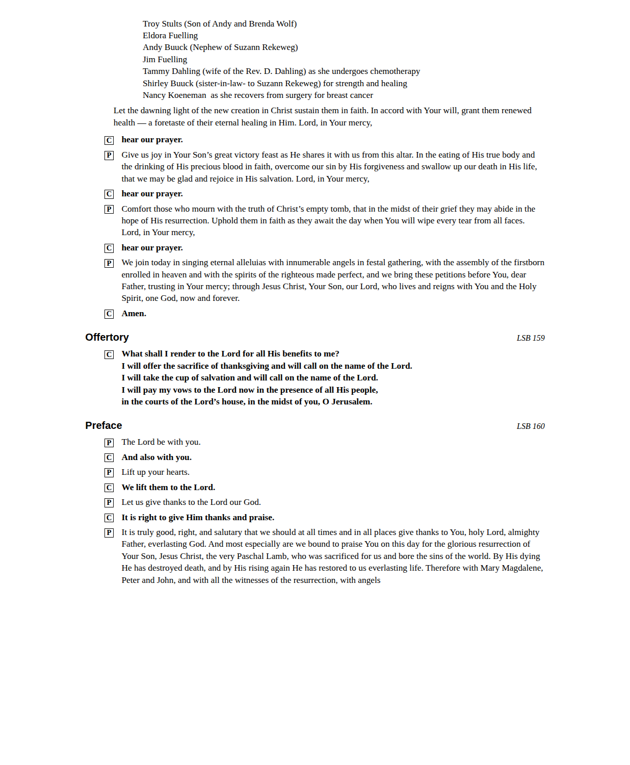Troy Stults (Son of Andy and Brenda Wolf)
Eldora Fuelling
Andy Buuck (Nephew of Suzann Rekeweg)
Jim Fuelling
Tammy Dahling (wife of the Rev. D. Dahling) as she undergoes chemotherapy
Shirley Buuck (sister-in-law- to Suzann Rekeweg) for strength and healing
Nancy Koeneman as she recovers from surgery for breast cancer
Let the dawning light of the new creation in Christ sustain them in faith. In accord with Your will, grant them renewed health — a foretaste of their eternal healing in Him. Lord, in Your mercy,
C
hear our prayer.
P
Give us joy in Your Son’s great victory feast as He shares it with us from this altar. In the eating of His true body and the drinking of His precious blood in faith, overcome our sin by His forgiveness and swallow up our death in His life, that we may be glad and rejoice in His salvation. Lord, in Your mercy,
C
hear our prayer.
P
Comfort those who mourn with the truth of Christ’s empty tomb, that in the midst of their grief they may abide in the hope of His resurrection. Uphold them in faith as they await the day when You will wipe every tear from all faces. Lord, in Your mercy,
C
hear our prayer.
P
We join today in singing eternal alleluias with innumerable angels in festal gathering, with the assembly of the firstborn enrolled in heaven and with the spirits of the righteous made perfect, and we bring these petitions before You, dear Father, trusting in Your mercy; through Jesus Christ, Your Son, our Lord, who lives and reigns with You and the Holy Spirit, one God, now and forever.
C
Amen.
Offertory LSB 159
C
What shall I render to the Lord for all His benefits to me?
I will offer the sacrifice of thanksgiving and will call on the name of the Lord.
I will take the cup of salvation and will call on the name of the Lord.
I will pay my vows to the Lord now in the presence of all His people,
in the courts of the Lord’s house, in the midst of you, O Jerusalem.
Preface LSB 160
P
The Lord be with you.
C
And also with you.
P
Lift up your hearts.
C
We lift them to the Lord.
P
Let us give thanks to the Lord our God.
C
It is right to give Him thanks and praise.
P
It is truly good, right, and salutary that we should at all times and in all places give thanks to You, holy Lord, almighty Father, everlasting God. And most especially are we bound to praise You on this day for the glorious resurrection of Your Son, Jesus Christ, the very Paschal Lamb, who was sacrificed for us and bore the sins of the world. By His dying He has destroyed death, and by His rising again He has restored to us everlasting life. Therefore with Mary Magdalene, Peter and John, and with all the witnesses of the resurrection, with angels